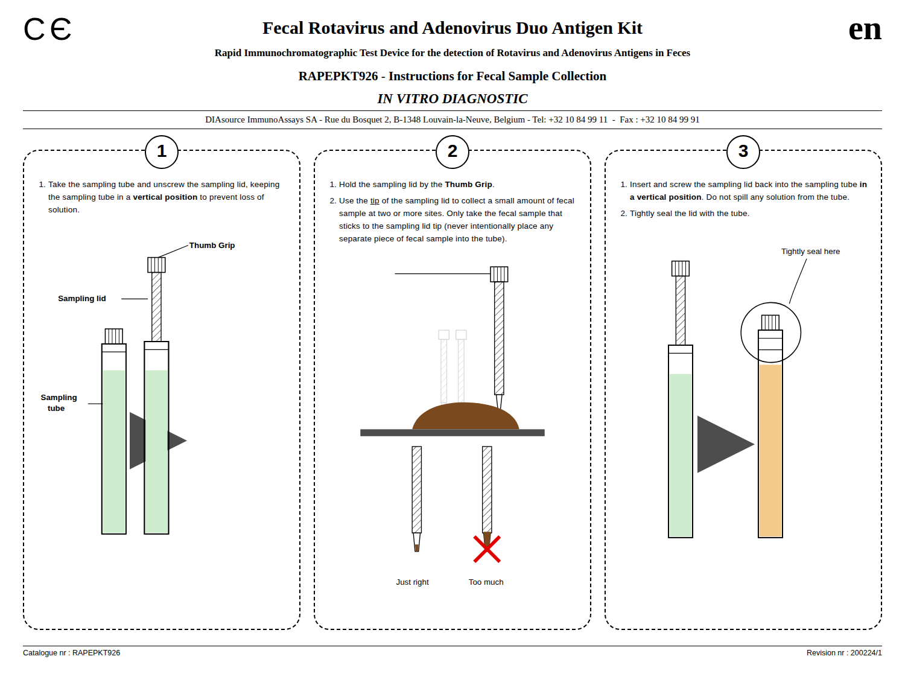C Є
en
Fecal Rotavirus and Adenovirus Duo Antigen Kit
Rapid Immunochromatographic Test Device for the detection of Rotavirus and Adenovirus Antigens in Feces
RAPEPKT926 - Instructions for Fecal Sample Collection
IN VITRO DIAGNOSTIC
DIAsource ImmunoAssays SA - Rue du Bosquet 2, B-1348 Louvain-la-Neuve, Belgium - Tel: +32 10 84 99 11 - Fax : +32 10 84 99 91
1
Take the sampling tube and unscrew the sampling lid, keeping the sampling tube in a vertical position to prevent loss of solution.
Thumb Grip Sampling lid Sampling tube
2
Hold the sampling lid by the Thumb Grip.
Use the tip of the sampling lid to collect a small amount of fecal sample at two or more sites. Only take the fecal sample that sticks to the sampling lid tip (never intentionally place any separate piece of fecal sample into the tube).
Just right Too much
3
Insert and screw the sampling lid back into the sampling tube in a vertical position. Do not spill any solution from the tube.
Tightly seal the lid with the tube.
Tightly seal here
Catalogue nr : RAPEPKT926 Revision nr : 200224/1